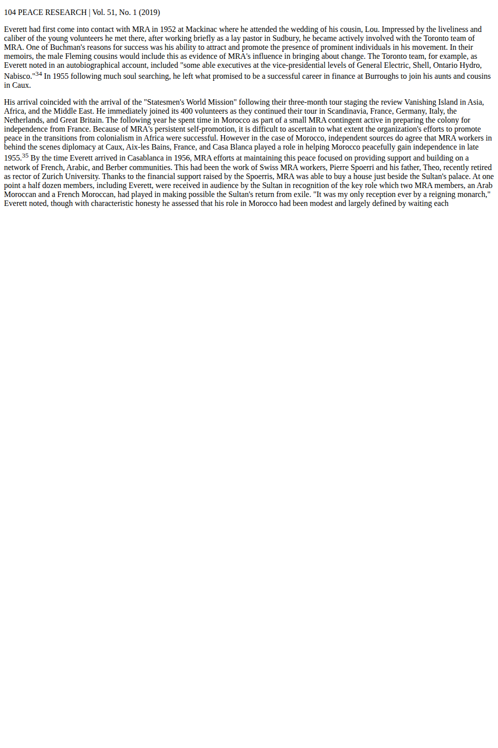104 PEACE RESEARCH | Vol. 51, No. 1 (2019)
Everett had first come into contact with MRA in 1952 at Mackinac where he attended the wedding of his cousin, Lou. Impressed by the liveliness and caliber of the young volunteers he met there, after working briefly as a lay pastor in Sudbury, he became actively involved with the Toronto team of MRA. One of Buchman's reasons for success was his ability to attract and promote the presence of prominent individuals in his movement. In their memoirs, the male Fleming cousins would include this as evidence of MRA's influence in bringing about change. The Toronto team, for example, as Everett noted in an autobiographical account, included "some able executives at the vice-presidential levels of General Electric, Shell, Ontario Hydro, Nabisco."34 In 1955 following much soul searching, he left what promised to be a successful career in finance at Burroughs to join his aunts and cousins in Caux.
His arrival coincided with the arrival of the "Statesmen's World Mission" following their three-month tour staging the review Vanishing Island in Asia, Africa, and the Middle East. He immediately joined its 400 volunteers as they continued their tour in Scandinavia, France, Germany, Italy, the Netherlands, and Great Britain. The following year he spent time in Morocco as part of a small MRA contingent active in preparing the colony for independence from France. Because of MRA's persistent self-promotion, it is difficult to ascertain to what extent the organization's efforts to promote peace in the transitions from colonialism in Africa were successful. However in the case of Morocco, independent sources do agree that MRA workers in behind the scenes diplomacy at Caux, Aix-les Bains, France, and Casa Blanca played a role in helping Morocco peacefully gain independence in late 1955.35 By the time Everett arrived in Casablanca in 1956, MRA efforts at maintaining this peace focused on providing support and building on a network of French, Arabic, and Berber communities. This had been the work of Swiss MRA workers, Pierre Spoerri and his father, Theo, recently retired as rector of Zurich University. Thanks to the financial support raised by the Spoerris, MRA was able to buy a house just beside the Sultan's palace. At one point a half dozen members, including Everett, were received in audience by the Sultan in recognition of the key role which two MRA members, an Arab Moroccan and a French Moroccan, had played in making possible the Sultan's return from exile. "It was my only reception ever by a reigning monarch," Everett noted, though with characteristic honesty he assessed that his role in Morocco had been modest and largely defined by waiting each